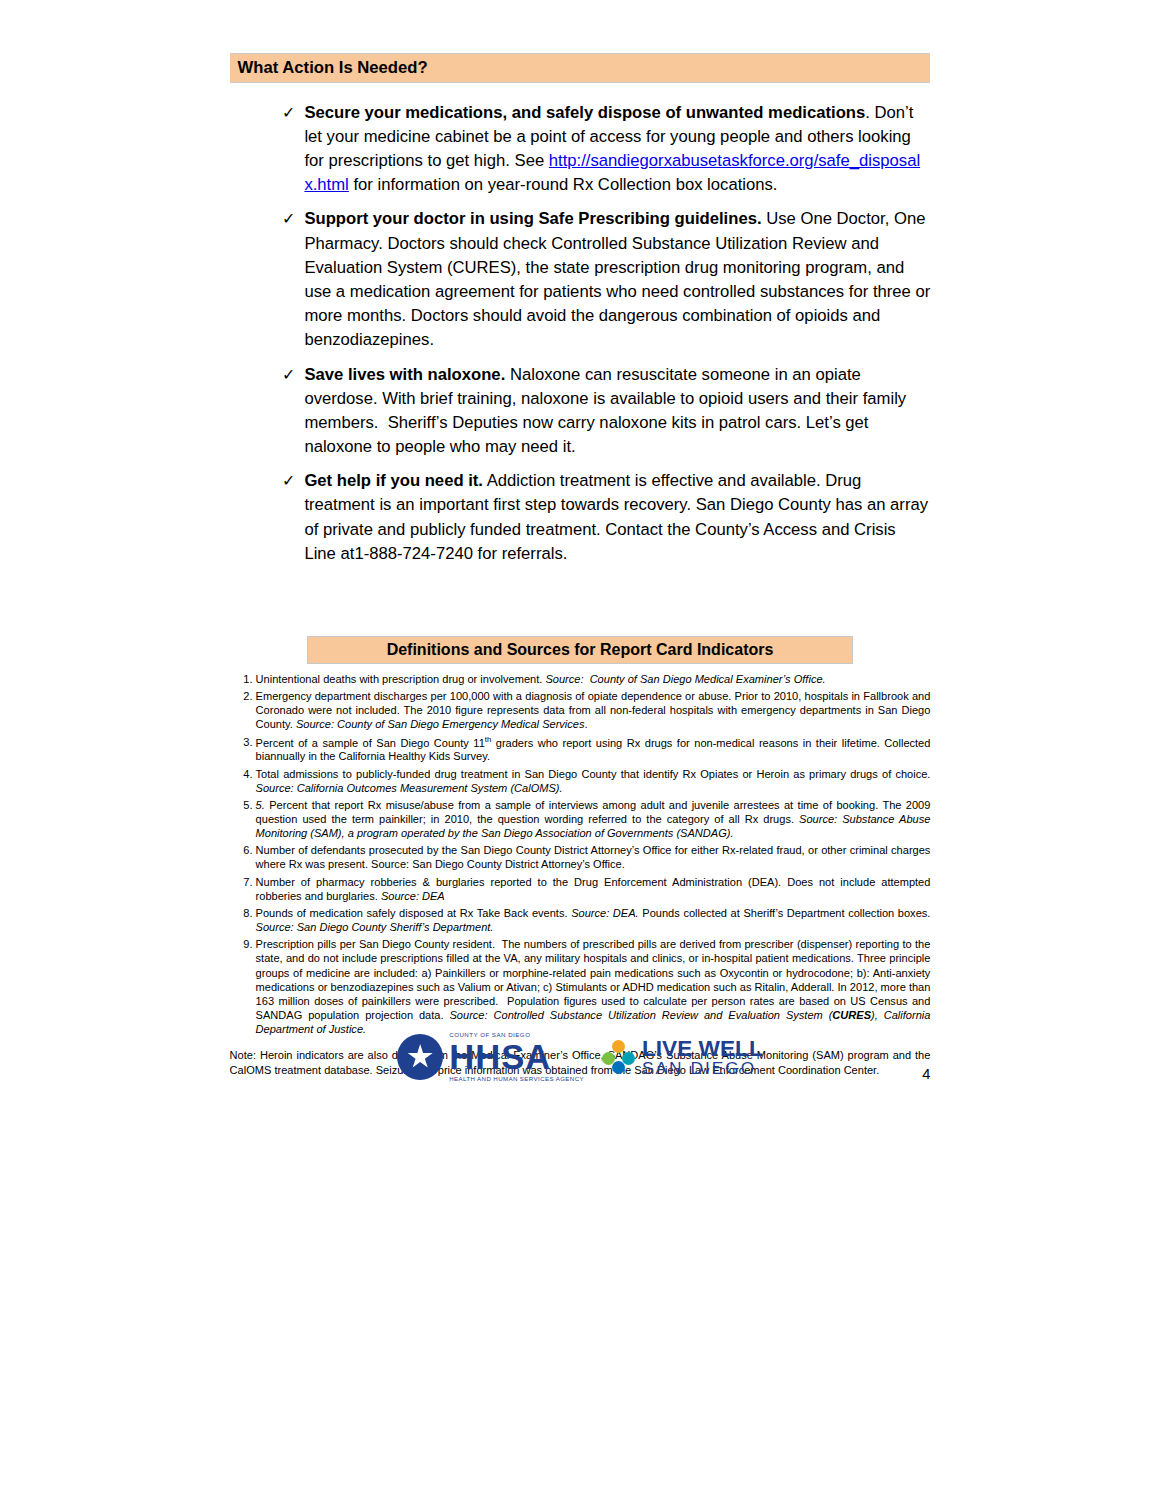What Action Is Needed?
Secure your medications, and safely dispose of unwanted medications. Don’t let your medicine cabinet be a point of access for young people and others looking for prescriptions to get high. See http://sandiegorxabusetaskforce.org/safe_disposalx.html for information on year-round Rx Collection box locations.
Support your doctor in using Safe Prescribing guidelines. Use One Doctor, One Pharmacy. Doctors should check Controlled Substance Utilization Review and Evaluation System (CURES), the state prescription drug monitoring program, and use a medication agreement for patients who need controlled substances for three or more months. Doctors should avoid the dangerous combination of opioids and benzodiazepines.
Save lives with naloxone. Naloxone can resuscitate someone in an opiate overdose. With brief training, naloxone is available to opioid users and their family members. Sheriff’s Deputies now carry naloxone kits in patrol cars. Let’s get naloxone to people who may need it.
Get help if you need it. Addiction treatment is effective and available. Drug treatment is an important first step towards recovery. San Diego County has an array of private and publicly funded treatment. Contact the County’s Access and Crisis Line at1-888-724-7240 for referrals.
Definitions and Sources for Report Card Indicators
Unintentional deaths with prescription drug or involvement. Source: County of San Diego Medical Examiner’s Office.
Emergency department discharges per 100,000 with a diagnosis of opiate dependence or abuse. Prior to 2010, hospitals in Fallbrook and Coronado were not included. The 2010 figure represents data from all non-federal hospitals with emergency departments in San Diego County. Source: County of San Diego Emergency Medical Services.
Percent of a sample of San Diego County 11th graders who report using Rx drugs for non-medical reasons in their lifetime. Collected biannually in the California Healthy Kids Survey.
Total admissions to publicly-funded drug treatment in San Diego County that identify Rx Opiates or Heroin as primary drugs of choice. Source: California Outcomes Measurement System (CalOMS).
5. Percent that report Rx misuse/abuse from a sample of interviews among adult and juvenile arrestees at time of booking. The 2009 question used the term painkiller; in 2010, the question wording referred to the category of all Rx drugs. Source: Substance Abuse Monitoring (SAM), a program operated by the San Diego Association of Governments (SANDAG).
Number of defendants prosecuted by the San Diego County District Attorney’s Office for either Rx-related fraud, or other criminal charges where Rx was present. Source: San Diego County District Attorney’s Office.
Number of pharmacy robberies & burglaries reported to the Drug Enforcement Administration (DEA). Does not include attempted robberies and burglaries. Source: DEA
Pounds of medication safely disposed at Rx Take Back events. Source: DEA. Pounds collected at Sheriff’s Department collection boxes. Source: San Diego County Sheriff’s Department.
Prescription pills per San Diego County resident. The numbers of prescribed pills are derived from prescriber (dispenser) reporting to the state, and do not include prescriptions filled at the VA, any military hospitals and clinics, or in-hospital patient medications. Three principle groups of medicine are included: a) Painkillers or morphine-related pain medications such as Oxycontin or hydrocodone; b): Anti-anxiety medications or benzodiazepines such as Valium or Ativan; c) Stimulants or ADHD medication such as Ritalin, Adderall. In 2012, more than 163 million doses of painkillers were prescribed. Population figures used to calculate per person rates are based on US Census and SANDAG population projection data. Source: Controlled Substance Utilization Review and Evaluation System (CURES), California Department of Justice.
Note: Heroin indicators are also drawn from the Medical Examiner’s Office, SANDAG’s Substance Abuse Monitoring (SAM) program and the CalOMS treatment database. Seizure and price information was obtained from the San Diego Law Enforcement Coordination Center.
COUNTY OF SAN DIEGO HHSA HEALTH AND HUMAN SERVICES AGENCY
LIVE WELL SAN DIEGO
4